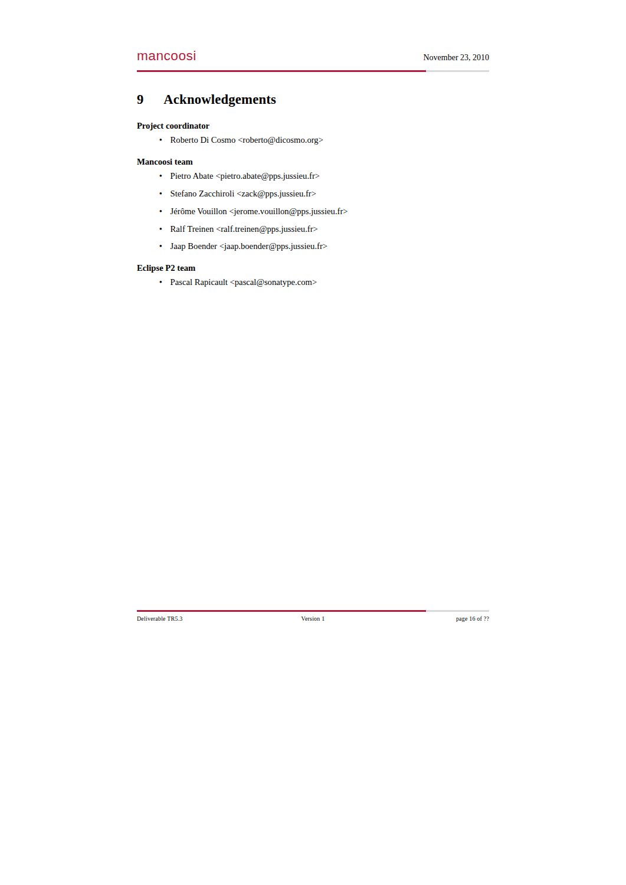mancoosi
November 23, 2010
9 Acknowledgements
Project coordinator
Roberto Di Cosmo <roberto@dicosmo.org>
Mancoosi team
Pietro Abate <pietro.abate@pps.jussieu.fr>
Stefano Zacchiroli <zack@pps.jussieu.fr>
Jérôme Vouillon <jerome.vouillon@pps.jussieu.fr>
Ralf Treinen <ralf.treinen@pps.jussieu.fr>
Jaap Boender <jaap.boender@pps.jussieu.fr>
Eclipse P2 team
Pascal Rapicault <pascal@sonatype.com>
Deliverable TR5.3
Version 1
page 16 of ??